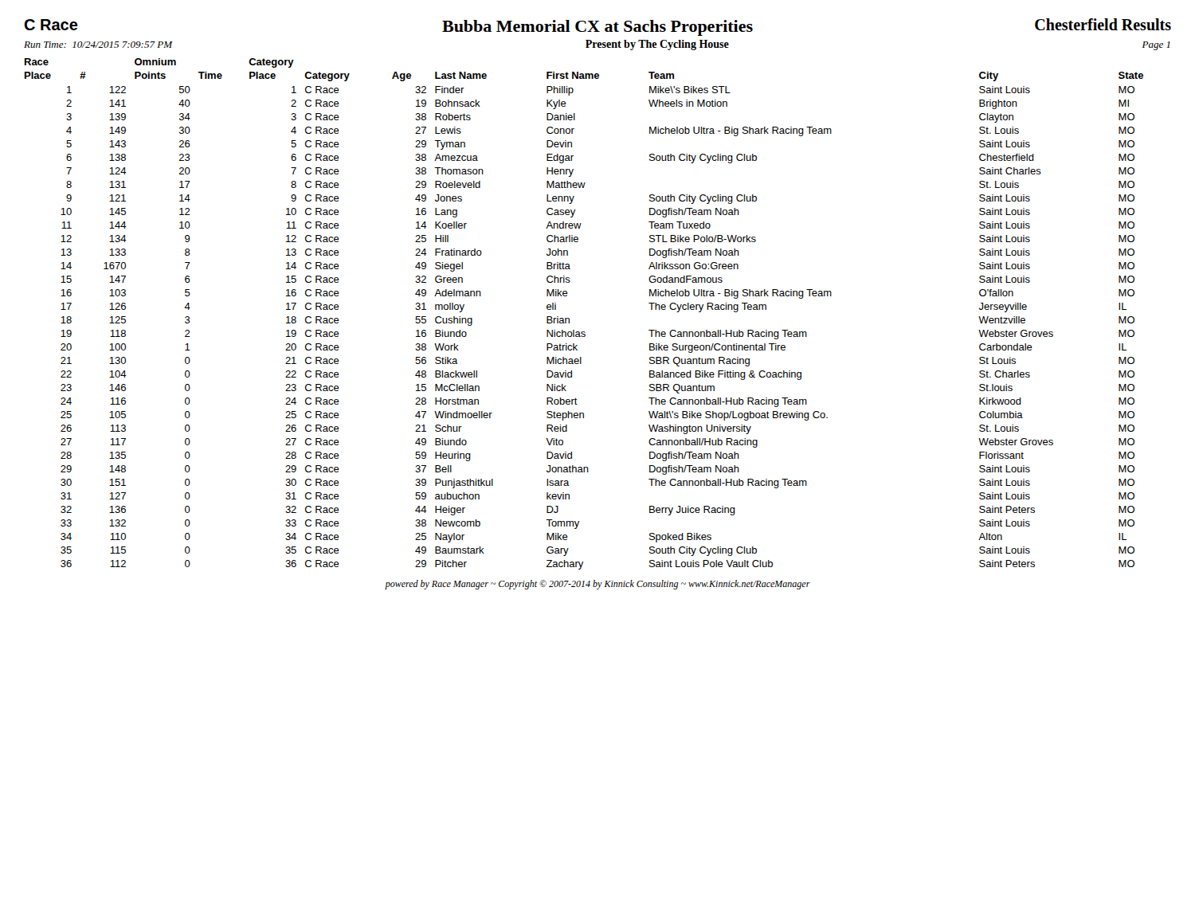C Race
Bubba Memorial CX at Sachs Properities
Chesterfield Results
Run Time: 10/24/2015 7:09:57 PM
Present by The Cycling House
Page 1
| Race | Omnium | Category | | | | | | |
| --- | --- | --- | --- | --- | --- | --- | --- | --- |
| Place | # | Points | Time | Place | Category | Age | Last Name | First Name | Team | City | State |
| 1 | 122 | 50 | | 1 | C Race | 32 | Finder | Phillip | Mike\'s Bikes STL | Saint Louis | MO |
| 2 | 141 | 40 | | 2 | C Race | 19 | Bohnsack | Kyle | Wheels in Motion | Brighton | MI |
| 3 | 139 | 34 | | 3 | C Race | 38 | Roberts | Daniel | | Clayton | MO |
| 4 | 149 | 30 | | 4 | C Race | 27 | Lewis | Conor | Michelob Ultra - Big Shark Racing Team | St. Louis | MO |
| 5 | 143 | 26 | | 5 | C Race | 29 | Tyman | Devin | | Saint Louis | MO |
| 6 | 138 | 23 | | 6 | C Race | 38 | Amezcua | Edgar | South City Cycling Club | Chesterfield | MO |
| 7 | 124 | 20 | | 7 | C Race | 38 | Thomason | Henry | | Saint Charles | MO |
| 8 | 131 | 17 | | 8 | C Race | 29 | Roeleveld | Matthew | | St. Louis | MO |
| 9 | 121 | 14 | | 9 | C Race | 49 | Jones | Lenny | South City Cycling Club | Saint Louis | MO |
| 10 | 145 | 12 | | 10 | C Race | 16 | Lang | Casey | Dogfish/Team Noah | Saint Louis | MO |
| 11 | 144 | 10 | | 11 | C Race | 14 | Koeller | Andrew | Team Tuxedo | Saint Louis | MO |
| 12 | 134 | 9 | | 12 | C Race | 25 | Hill | Charlie | STL Bike Polo/B-Works | Saint Louis | MO |
| 13 | 133 | 8 | | 13 | C Race | 24 | Fratinardo | John | Dogfish/Team Noah | Saint Louis | MO |
| 14 | 1670 | 7 | | 14 | C Race | 49 | Siegel | Britta | Alriksson Go:Green | Saint Louis | MO |
| 15 | 147 | 6 | | 15 | C Race | 32 | Green | Chris | GodandFamous | Saint Louis | MO |
| 16 | 103 | 5 | | 16 | C Race | 49 | Adelmann | Mike | Michelob Ultra - Big Shark Racing Team | O'fallon | MO |
| 17 | 126 | 4 | | 17 | C Race | 31 | molloy | eli | The Cyclery Racing Team | Jerseyville | IL |
| 18 | 125 | 3 | | 18 | C Race | 55 | Cushing | Brian | | Wentzville | MO |
| 19 | 118 | 2 | | 19 | C Race | 16 | Biundo | Nicholas | The Cannonball-Hub Racing Team | Webster Groves | MO |
| 20 | 100 | 1 | | 20 | C Race | 38 | Work | Patrick | Bike Surgeon/Continental Tire | Carbondale | IL |
| 21 | 130 | 0 | | 21 | C Race | 56 | Stika | Michael | SBR Quantum Racing | St Louis | MO |
| 22 | 104 | 0 | | 22 | C Race | 48 | Blackwell | David | Balanced Bike Fitting & Coaching | St. Charles | MO |
| 23 | 146 | 0 | | 23 | C Race | 15 | McClellan | Nick | SBR Quantum | St.louis | MO |
| 24 | 116 | 0 | | 24 | C Race | 28 | Horstman | Robert | The Cannonball-Hub Racing Team | Kirkwood | MO |
| 25 | 105 | 0 | | 25 | C Race | 47 | Windmoeller | Stephen | Walt\'s Bike Shop/Logboat Brewing Co. | Columbia | MO |
| 26 | 113 | 0 | | 26 | C Race | 21 | Schur | Reid | Washington University | St. Louis | MO |
| 27 | 117 | 0 | | 27 | C Race | 49 | Biundo | Vito | Cannonball/Hub Racing | Webster Groves | MO |
| 28 | 135 | 0 | | 28 | C Race | 59 | Heuring | David | Dogfish/Team Noah | Florissant | MO |
| 29 | 148 | 0 | | 29 | C Race | 37 | Bell | Jonathan | Dogfish/Team Noah | Saint Louis | MO |
| 30 | 151 | 0 | | 30 | C Race | 39 | Punjasthitkul | Isara | The Cannonball-Hub Racing Team | Saint Louis | MO |
| 31 | 127 | 0 | | 31 | C Race | 59 | aubuchon | kevin | | Saint Louis | MO |
| 32 | 136 | 0 | | 32 | C Race | 44 | Heiger | DJ | Berry Juice Racing | Saint Peters | MO |
| 33 | 132 | 0 | | 33 | C Race | 38 | Newcomb | Tommy | | Saint Louis | MO |
| 34 | 110 | 0 | | 34 | C Race | 25 | Naylor | Mike | Spoked Bikes | Alton | IL |
| 35 | 115 | 0 | | 35 | C Race | 49 | Baumstark | Gary | South City Cycling Club | Saint Louis | MO |
| 36 | 112 | 0 | | 36 | C Race | 29 | Pitcher | Zachary | Saint Louis Pole Vault Club | Saint Peters | MO |
powered by Race Manager ~ Copyright © 2007-2014 by Kinnick Consulting ~ www.Kinnick.net/RaceManager